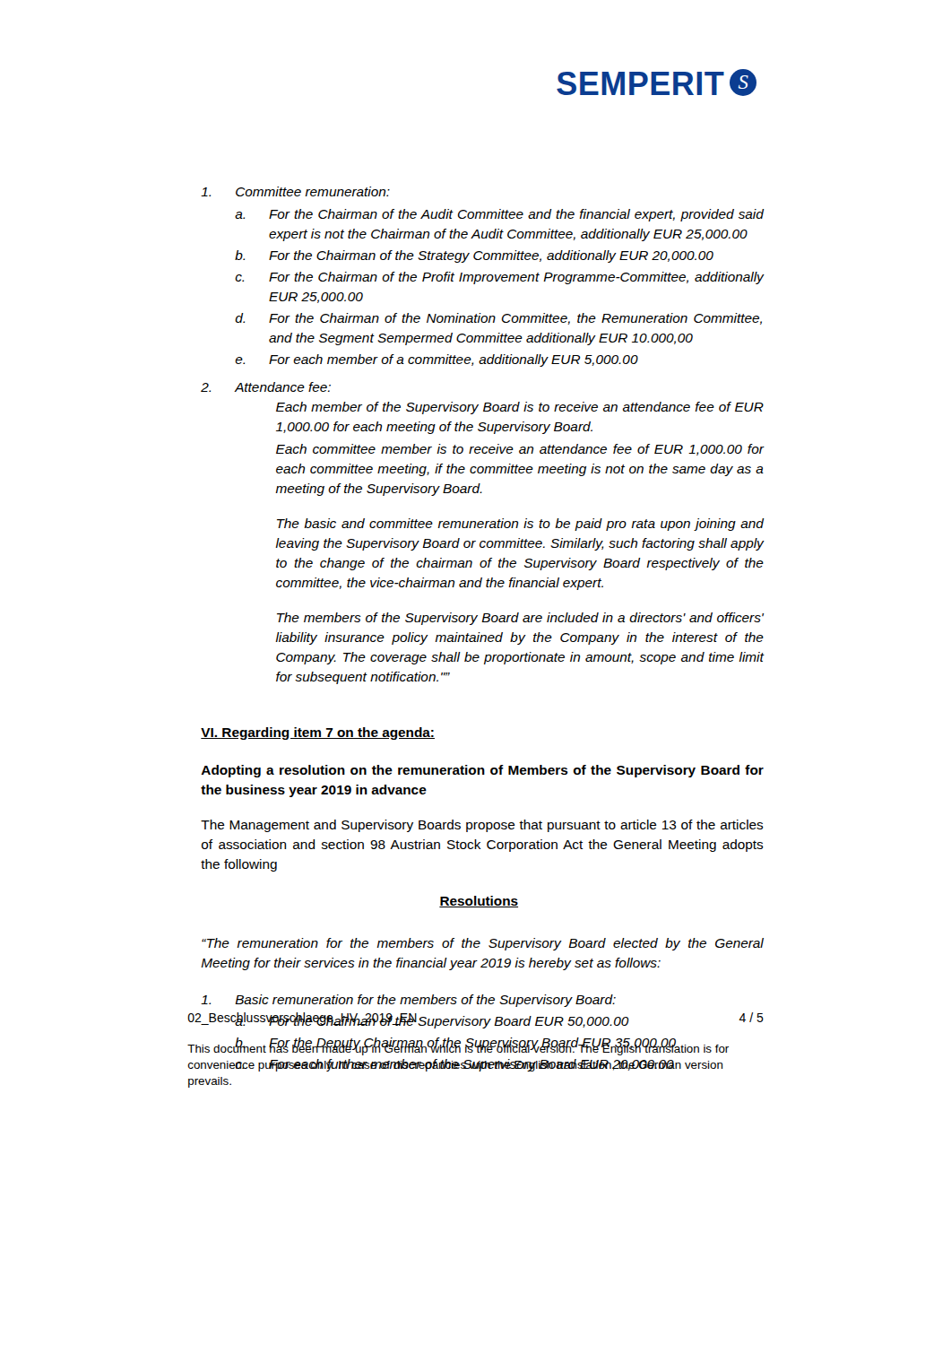SEMPERIT S
Committee remuneration:
For the Chairman of the Audit Committee and the financial expert, provided said expert is not the Chairman of the Audit Committee, additionally EUR 25,000.00
For the Chairman of the Strategy Committee, additionally EUR 20,000.00
For the Chairman of the Profit Improvement Programme-Committee, additionally EUR 25,000.00
For the Chairman of the Nomination Committee, the Remuneration Committee, and the Segment Sempermed Committee additionally EUR 10.000,00
For each member of a committee, additionally EUR 5,000.00
Attendance fee:
Each member of the Supervisory Board is to receive an attendance fee of EUR 1,000.00 for each meeting of the Supervisory Board.
Each committee member is to receive an attendance fee of EUR 1,000.00 for each committee meeting, if the committee meeting is not on the same day as a meeting of the Supervisory Board.
The basic and committee remuneration is to be paid pro rata upon joining and leaving the Supervisory Board or committee. Similarly, such factoring shall apply to the change of the chairman of the Supervisory Board respectively of the committee, the vice-chairman and the financial expert.
The members of the Supervisory Board are included in a directors' and officers' liability insurance policy maintained by the Company in the interest of the Company. The coverage shall be proportionate in amount, scope and time limit for subsequent notification."”
VI. Regarding item 7 on the agenda:
Adopting a resolution on the remuneration of Members of the Supervisory Board for the business year 2019 in advance
The Management and Supervisory Boards propose that pursuant to article 13 of the articles of association and section 98 Austrian Stock Corporation Act the General Meeting adopts the following
Resolutions
“The remuneration for the members of the Supervisory Board elected by the General Meeting for their services in the financial year 2019 is hereby set as follows:
Basic remuneration for the members of the Supervisory Board:
For the Chairman of the Supervisory Board EUR 50,000.00
For the Deputy Chairman of the Supervisory Board EUR 35,000.00
For each further member of the Supervisory Board EUR 20,000.00
02_Beschlussvorschlaege_HV_2019_EN 4 / 5
This document has been made up in German which is the official version. The English translation is for convenience purposes only. In case of discrepancies with the English translation, the German version prevails.